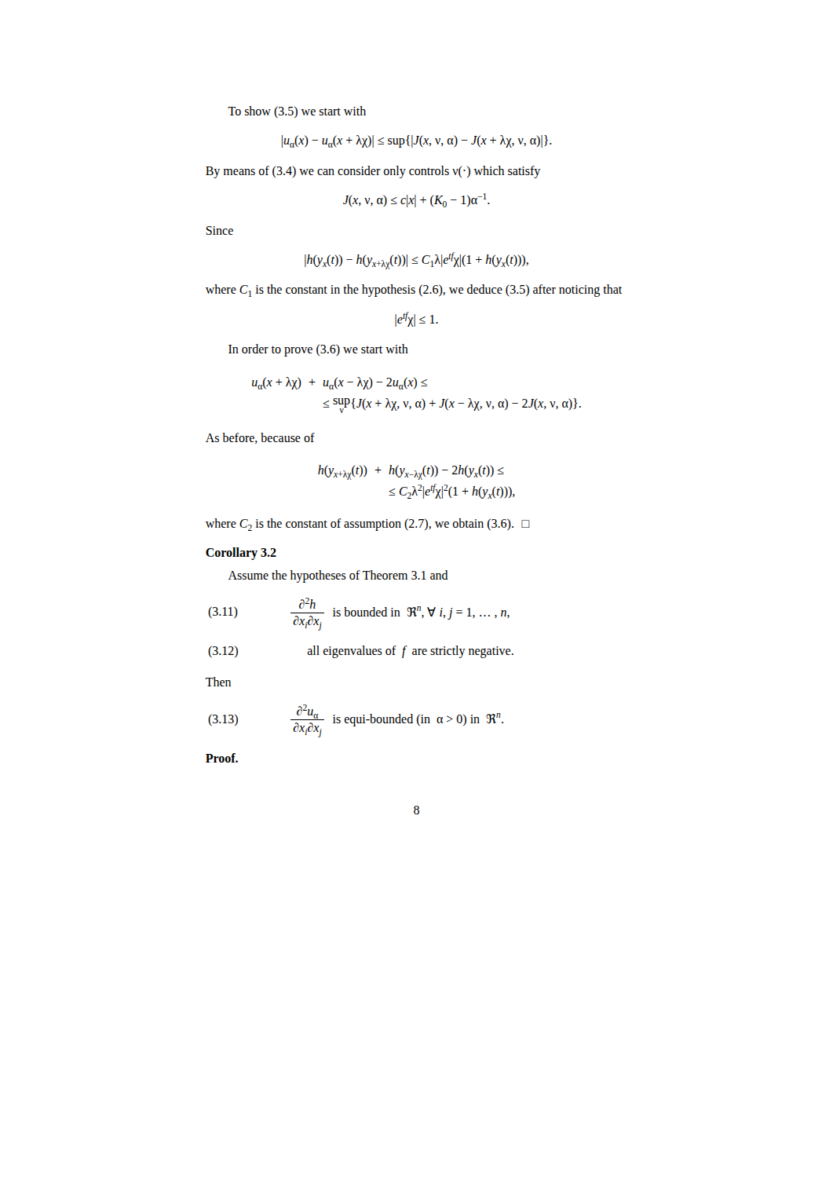To show (3.5) we start with
|uα(x) − uα(x + λχ)| ≤ sup{|J(x, ν, α) − J(x + λχ, ν, α)|}.
By means of (3.4) we can consider only controls ν(·) which satisfy
J(x, ν, α) ≤ c|x| + (K0 − 1)α−1.
Since
|h(yx(t)) − h(yx+λχ(t))| ≤ C1λ|etfχ|(1 + h(yx(t))),
where C1 is the constant in the hypothesis (2.6), we deduce (3.5) after noticing that
|etfχ| ≤ 1.
In order to prove (3.6) we start with
| u α ( x + λχ) | + | u α ( x − λχ) − 2 u α ( x ) ≤ |
| | | ≤ sup ν { J ( x + λχ, ν, α) + J ( x − λχ, ν, α) − 2 J ( x , ν, α)}. |
As before, because of
| h ( y x +λχ ( t )) | + | h ( y x −λχ ( t )) − 2 h ( y x ( t )) ≤ |
| | | ≤ C 2 λ 2 / e tf χ/ 2 (1 + h ( y x ( t ))), |
where C2 is the constant of assumption (2.7), we obtain (3.6). □
Corollary 3.2
Assume the hypotheses of Theorem 3.1 and
(3.11)
∂2h∂xi∂xj is bounded in ℜn, ∀ i, j = 1, … , n,
(3.12)
all eigenvalues of f are strictly negative.
Then
(3.13)
∂2uα∂xi∂xj is equi-bounded (in α > 0) in ℜn.
Proof.
8